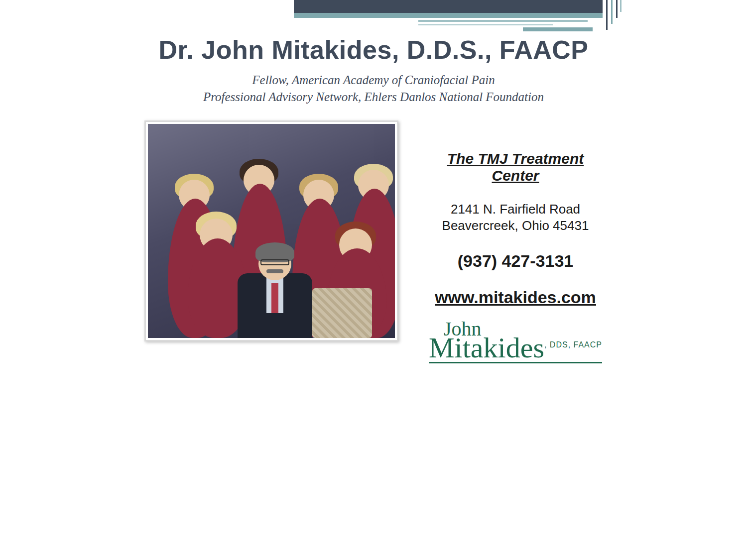Dr. John Mitakides, D.D.S., FAACP
Fellow, American Academy of Craniofacial Pain
Professional Advisory Network, Ehlers Danlos National Foundation
The TMJ Treatment Center
2141 N. Fairfield Road
Beavercreek, Ohio 45431
(937) 427-3131
www.mitakides.com
John Mitakides, DDS, FAACP